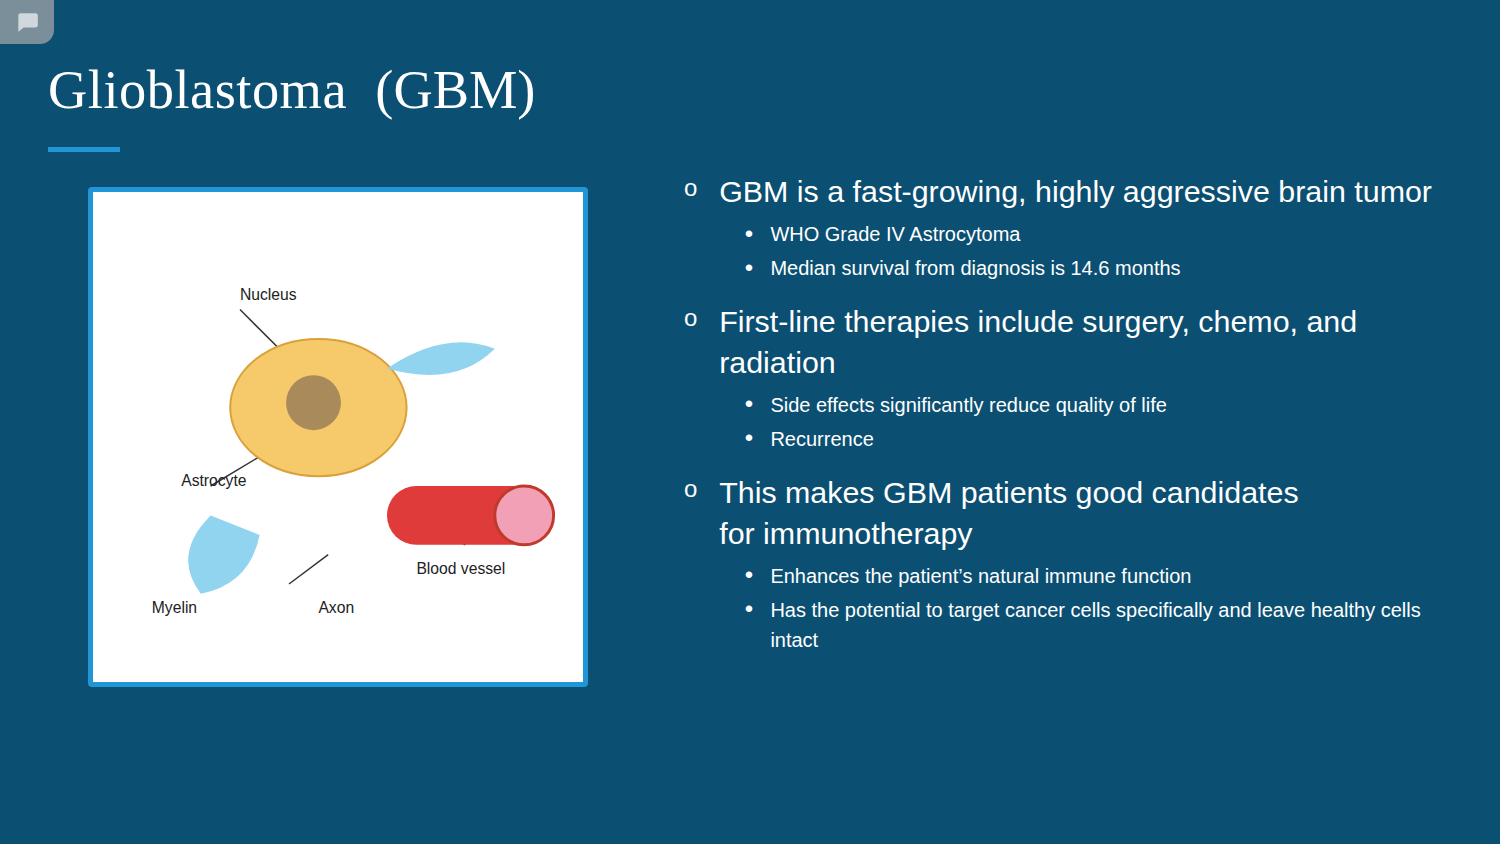Glioblastoma (GBM)
Diagram of an astrocyte with labels: Nucleus, Astrocyte, Myelin, Axon, Blood vessel.
GBM is a fast-growing, highly aggressive brain tumor
WHO Grade IV Astrocytoma
Median survival from diagnosis is 14.6 months
First-line therapies include surgery, chemo, and radiation
Side effects significantly reduce quality of life
Recurrence
This makes GBM patients good candidates for immunotherapy
Enhances the patient’s natural immune function
Has the potential to target cancer cells specifically and leave healthy cells intact